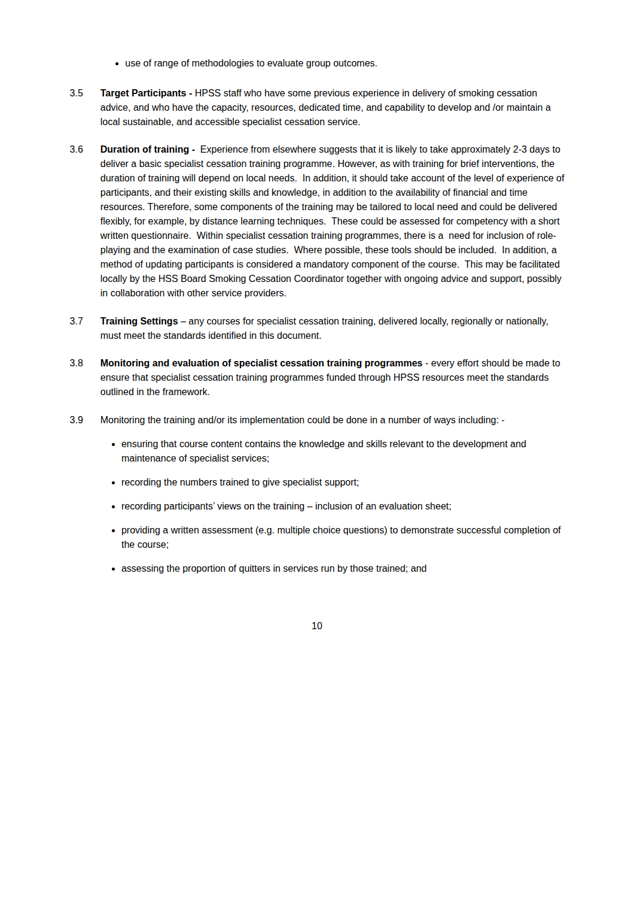use of range of methodologies to evaluate group outcomes.
3.5
Target Participants - HPSS staff who have some previous experience in delivery of smoking cessation advice, and who have the capacity, resources, dedicated time, and capability to develop and /or maintain a local sustainable, and accessible specialist cessation service.
3.6
Duration of training - Experience from elsewhere suggests that it is likely to take approximately 2-3 days to deliver a basic specialist cessation training programme. However, as with training for brief interventions, the duration of training will depend on local needs. In addition, it should take account of the level of experience of participants, and their existing skills and knowledge, in addition to the availability of financial and time resources. Therefore, some components of the training may be tailored to local need and could be delivered flexibly, for example, by distance learning techniques. These could be assessed for competency with a short written questionnaire. Within specialist cessation training programmes, there is a need for inclusion of role-playing and the examination of case studies. Where possible, these tools should be included. In addition, a method of updating participants is considered a mandatory component of the course. This may be facilitated locally by the HSS Board Smoking Cessation Coordinator together with ongoing advice and support, possibly in collaboration with other service providers.
3.7
Training Settings – any courses for specialist cessation training, delivered locally, regionally or nationally, must meet the standards identified in this document.
3.8
Monitoring and evaluation of specialist cessation training programmes - every effort should be made to ensure that specialist cessation training programmes funded through HPSS resources meet the standards outlined in the framework.
3.9
Monitoring the training and/or its implementation could be done in a number of ways including: -
ensuring that course content contains the knowledge and skills relevant to the development and maintenance of specialist services;
recording the numbers trained to give specialist support;
recording participants’ views on the training – inclusion of an evaluation sheet;
providing a written assessment (e.g. multiple choice questions) to demonstrate successful completion of the course;
assessing the proportion of quitters in services run by those trained; and
10